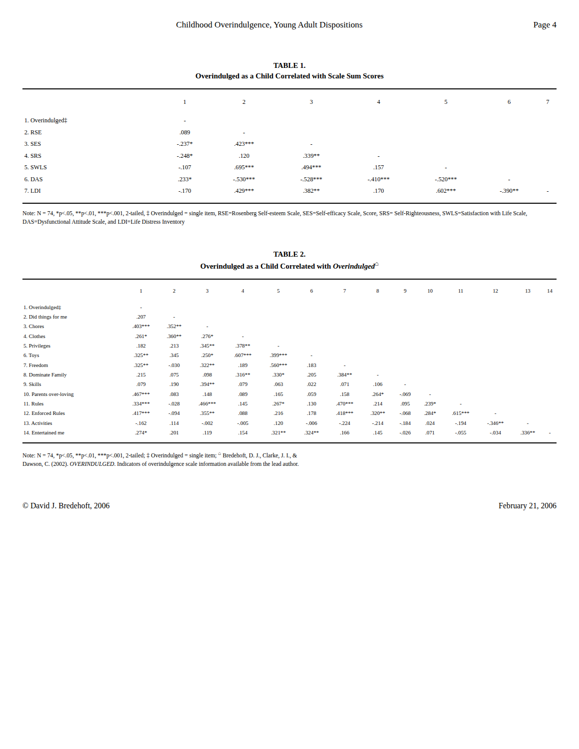Childhood Overindulgence, Young Adult Dispositions
Page 4
TABLE 1. Overindulged as a Child Correlated with Scale Sum Scores
| | 1 | 2 | 3 | 4 | 5 | 6 | 7 |
| --- | --- | --- | --- | --- | --- | --- | --- |
| 1. Overindulged‡ | - | | | | | | |
| 2. RSE | .089 | - | | | | | |
| 3. SES | -.237* | .423*** | - | | | | |
| 4. SRS | -.248* | .120 | .339** | - | | | |
| 5. SWLS | -.107 | .695*** | .494*** | .157 | - | | |
| 6. DAS | .233* | -.530*** | -.528*** | -.410*** | -.520*** | - | |
| 7. LDI | -.170 | .429*** | .382** | .170 | .602*** | -.390** | - |
Note: N = 74, *p<.05, **p<.01, ***p<.001, 2-tailed, ‡ Overindulged = single item, RSE=Rosenberg Self-esteem Scale, SES=Self-efficacy Scale, Score, SRS= Self-Righteousness, SWLS=Satisfaction with Life Scale, DAS=Dysfunctional Attitude Scale, and LDI=Life Distress Inventory
TABLE 2. Overindulged as a Child Correlated with Overindulged⌂
| | 1 | 2 | 3 | 4 | 5 | 6 | 7 | 8 | 9 | 10 | 11 | 12 | 13 | 14 |
| --- | --- | --- | --- | --- | --- | --- | --- | --- | --- | --- | --- | --- | --- | --- |
| 1. Overindulged‡ | - | | | | | | | | | | | | | |
| 2. Did things for me | .207 | - | | | | | | | | | | | | |
| 3. Chores | .403*** | .352** | - | | | | | | | | | | | |
| 4. Clothes | .261* | .360** | .276* | - | | | | | | | | | | |
| 5. Privileges | .182 | .213 | .345** | .378** | - | | | | | | | | | |
| 6. Toys | .325** | .345 | .250* | .607*** | .399*** | - | | | | | | | | |
| 7. Freedom | .325** | -.030 | .322** | .189 | .560*** | .183 | - | | | | | | | |
| 8. Dominate Family | .215 | .075 | .098 | .316** | .330* | .205 | .384** | - | | | | | | |
| 9. Skills | .079 | .190 | .394** | .079 | .063 | .022 | .071 | .106 | - | | | | | |
| 10. Parents over-loving | .467*** | .083 | .148 | .089 | .165 | .059 | .158 | .264* | -.069 | - | | | | |
| 11. Rules | .334*** | -.028 | .466*** | .145 | .267* | .130 | .470*** | .214 | .095 | .239* | - | | | |
| 12. Enforced Rules | .417*** | -.094 | .355** | .088 | .216 | .178 | .418*** | .320** | -.068 | .284* | .615*** | - | | |
| 13. Activities | -.162 | .114 | -.002 | -.005 | .120 | -.006 | -.224 | -.214 | -.184 | .024 | -.194 | -.346** | - | |
| 14. Entertained me | .274* | .201 | .119 | .154 | .321** | .324** | .166 | .145 | -.026 | .071 | -.055 | -.034 | .336** | - |
Note: N = 74, *p<.05, **p<.01, ***p<.001, 2-tailed; ‡ Overindulged = single item; ⌂ Bredehoft, D. J., Clarke, J. I., & Dawson, C. (2002). OVERINDULGED. Indicators of overindulgence scale information available from the lead author.
© David J. Bredehoft, 2006
February 21, 2006